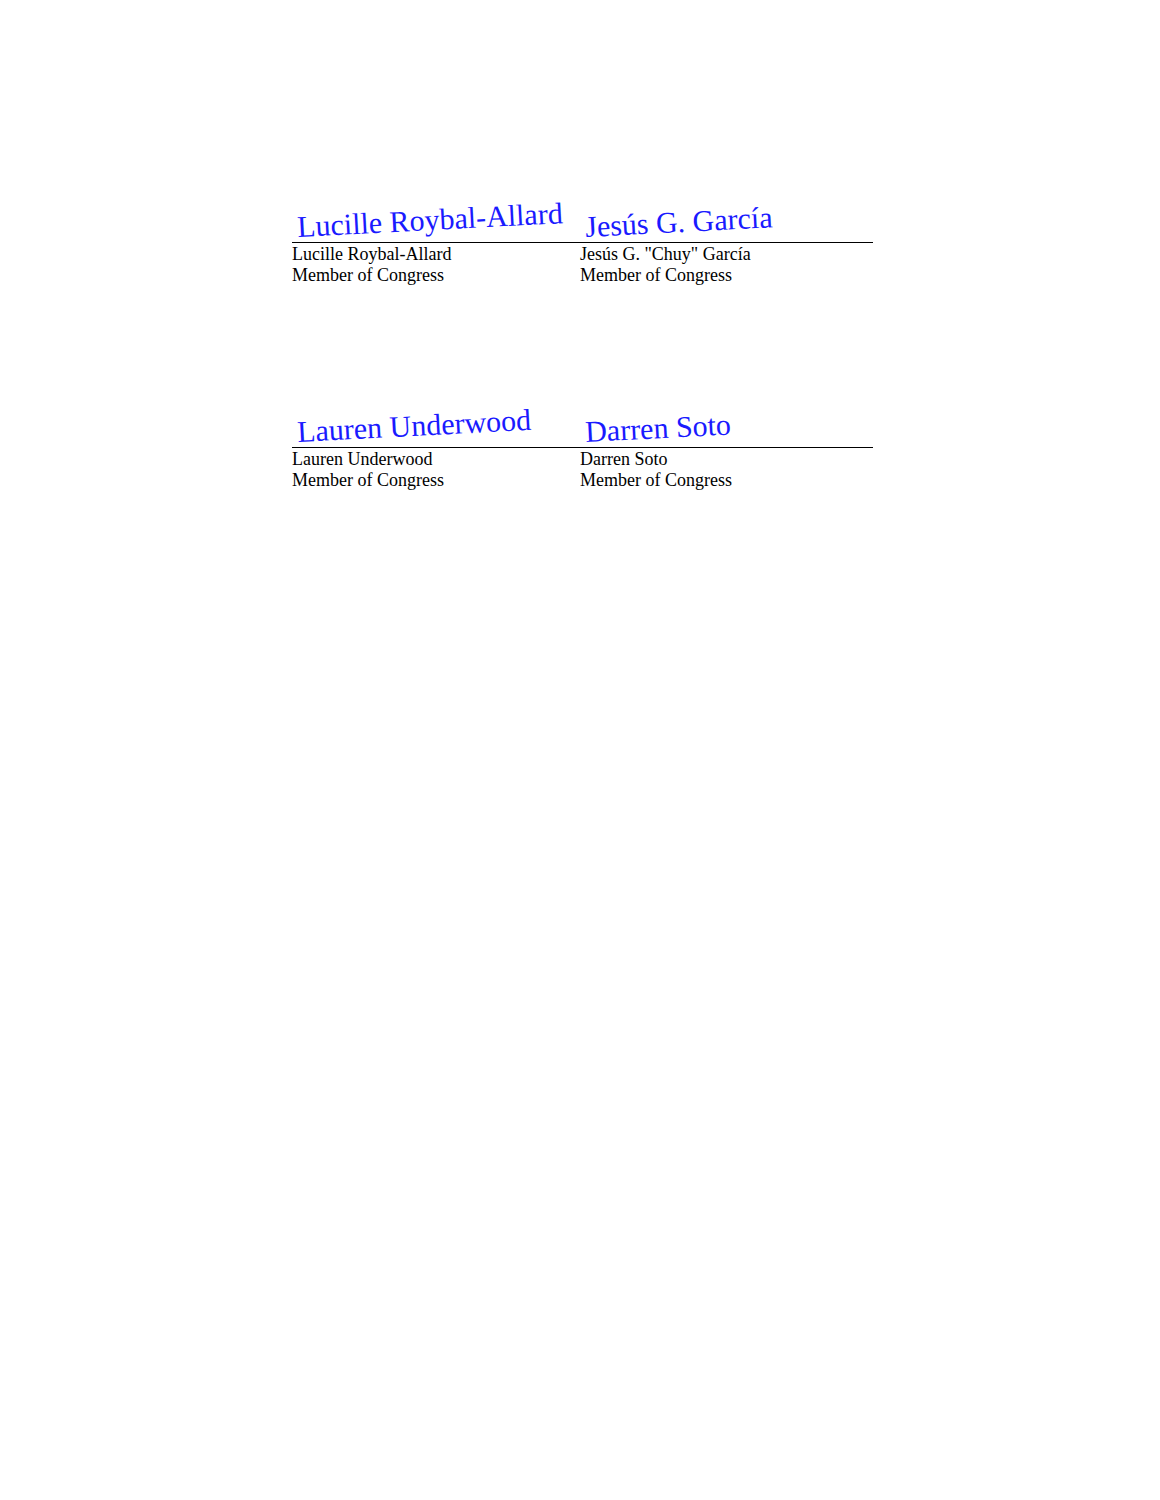| Lucille Roybal-Allard Lucille Roybal-Allard Member of Congress | Jesús G. García Jesús G. "Chuy" García Member of Congress |
| Lauren Underwood Lauren Underwood Member of Congress | Darren Soto Darren Soto Member of Congress |